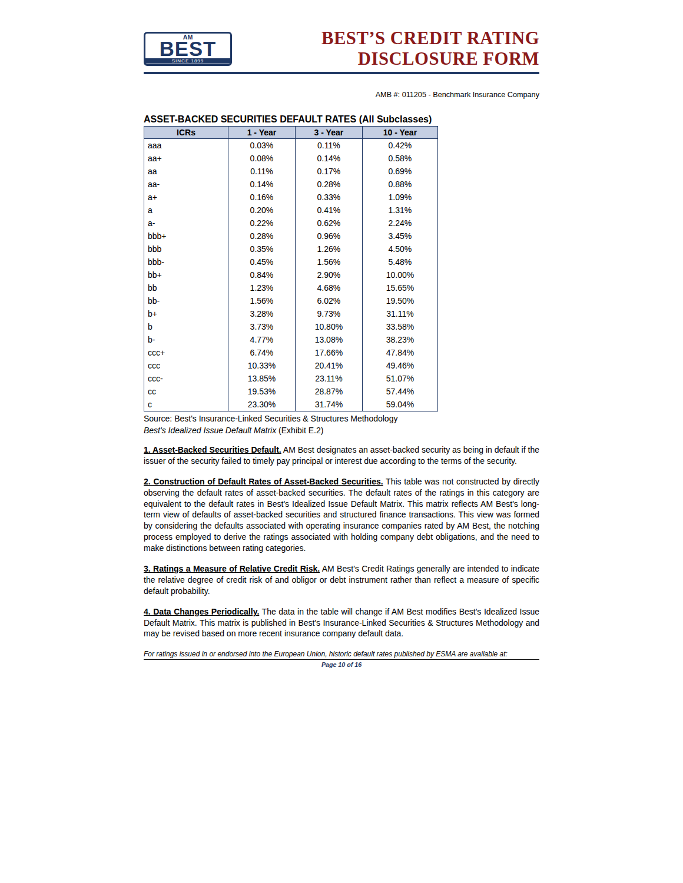AM
BEST
SINCE 1899
BEST’S CREDIT RATING DISCLOSURE FORM
AMB #: 011205 - Benchmark Insurance Company
ASSET-BACKED SECURITIES DEFAULT RATES (All Subclasses)
| ICRs | 1 - Year | 3 - Year | 10 - Year |
| --- | --- | --- | --- |
| aaa | 0.03% | 0.11% | 0.42% |
| aa+ | 0.08% | 0.14% | 0.58% |
| aa | 0.11% | 0.17% | 0.69% |
| aa- | 0.14% | 0.28% | 0.88% |
| a+ | 0.16% | 0.33% | 1.09% |
| a | 0.20% | 0.41% | 1.31% |
| a- | 0.22% | 0.62% | 2.24% |
| bbb+ | 0.28% | 0.96% | 3.45% |
| bbb | 0.35% | 1.26% | 4.50% |
| bbb- | 0.45% | 1.56% | 5.48% |
| bb+ | 0.84% | 2.90% | 10.00% |
| bb | 1.23% | 4.68% | 15.65% |
| bb- | 1.56% | 6.02% | 19.50% |
| b+ | 3.28% | 9.73% | 31.11% |
| b | 3.73% | 10.80% | 33.58% |
| b- | 4.77% | 13.08% | 38.23% |
| ccc+ | 6.74% | 17.66% | 47.84% |
| ccc | 10.33% | 20.41% | 49.46% |
| ccc- | 13.85% | 23.11% | 51.07% |
| cc | 19.53% | 28.87% | 57.44% |
| c | 23.30% | 31.74% | 59.04% |
Source: Best's Insurance-Linked Securities & Structures Methodology
Best's Idealized Issue Default Matrix (Exhibit E.2)
1. Asset-Backed Securities Default. AM Best designates an asset-backed security as being in default if the issuer of the security failed to timely pay principal or interest due according to the terms of the security.
2. Construction of Default Rates of Asset-Backed Securities. This table was not constructed by directly observing the default rates of asset-backed securities. The default rates of the ratings in this category are equivalent to the default rates in Best's Idealized Issue Default Matrix. This matrix reflects AM Best's long-term view of defaults of asset-backed securities and structured finance transactions. This view was formed by considering the defaults associated with operating insurance companies rated by AM Best, the notching process employed to derive the ratings associated with holding company debt obligations, and the need to make distinctions between rating categories.
3. Ratings a Measure of Relative Credit Risk. AM Best's Credit Ratings generally are intended to indicate the relative degree of credit risk of and obligor or debt instrument rather than reflect a measure of specific default probability.
4. Data Changes Periodically. The data in the table will change if AM Best modifies Best's Idealized Issue Default Matrix. This matrix is published in Best's Insurance-Linked Securities & Structures Methodology and may be revised based on more recent insurance company default data.
For ratings issued in or endorsed into the European Union, historic default rates published by ESMA are available at:
Page 10 of 16